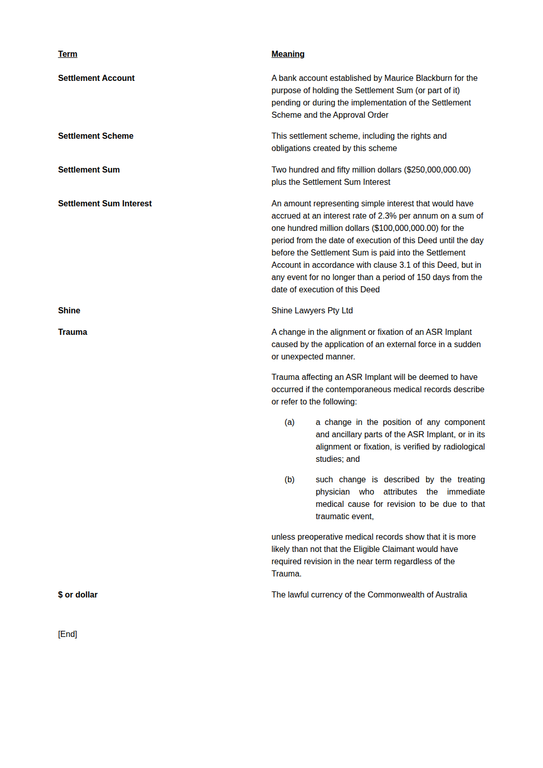| Term | Meaning |
| --- | --- |
| Settlement Account | A bank account established by Maurice Blackburn for the purpose of holding the Settlement Sum (or part of it) pending or during the implementation of the Settlement Scheme and the Approval Order |
| Settlement Scheme | This settlement scheme, including the rights and obligations created by this scheme |
| Settlement Sum | Two hundred and fifty million dollars ($250,000,000.00) plus the Settlement Sum Interest |
| Settlement Sum Interest | An amount representing simple interest that would have accrued at an interest rate of 2.3% per annum on a sum of one hundred million dollars ($100,000,000.00) for the period from the date of execution of this Deed until the day before the Settlement Sum is paid into the Settlement Account in accordance with clause 3.1 of this Deed, but in any event for no longer than a period of 150 days from the date of execution of this Deed |
| Shine | Shine Lawyers Pty Ltd |
| Trauma | A change in the alignment or fixation of an ASR Implant caused by the application of an external force in a sudden or unexpected manner. Trauma affecting an ASR Implant will be deemed to have occurred if the contemporaneous medical records describe or refer to the following: (a) a change in the position of any component and ancillary parts of the ASR Implant, or in its alignment or fixation, is verified by radiological studies; and (b) such change is described by the treating physician who attributes the immediate medical cause for revision to be due to that traumatic event, unless preoperative medical records show that it is more likely than not that the Eligible Claimant would have required revision in the near term regardless of the Trauma. |
| $ or dollar | The lawful currency of the Commonwealth of Australia |
[End]